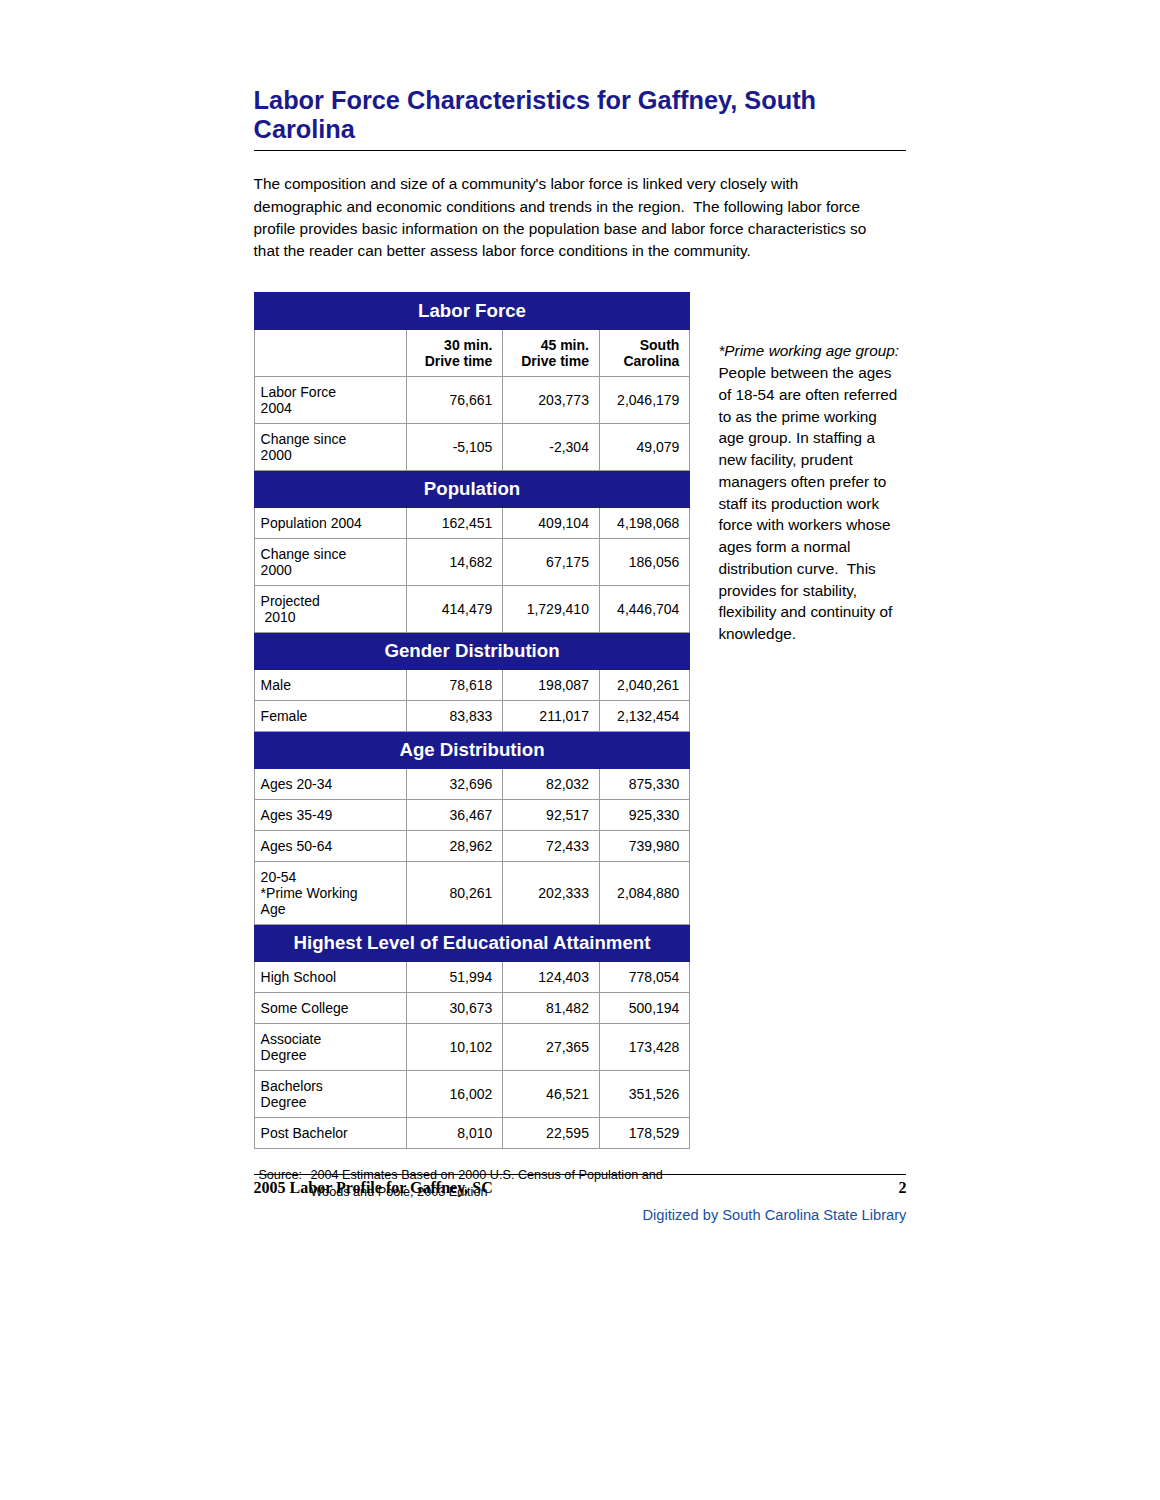Labor Force Characteristics for Gaffney, South Carolina
The composition and size of a community's labor force is linked very closely with demographic and economic conditions and trends in the region. The following labor force profile provides basic information on the population base and labor force characteristics so that the reader can better assess labor force conditions in the community.
| Labor Force |
| --- |
| | 30 min. Drive time | 45 min. Drive time | South Carolina |
| Labor Force 2004 | 76,661 | 203,773 | 2,046,179 |
| Change since 2000 | -5,105 | -2,304 | 49,079 |
| Population |
| Population 2004 | 162,451 | 409,104 | 4,198,068 |
| Change since 2000 | 14,682 | 67,175 | 186,056 |
| Projected 2010 | 414,479 | 1,729,410 | 4,446,704 |
| Gender Distribution |
| Male | 78,618 | 198,087 | 2,040,261 |
| Female | 83,833 | 211,017 | 2,132,454 |
| Age Distribution |
| Ages 20-34 | 32,696 | 82,032 | 875,330 |
| Ages 35-49 | 36,467 | 92,517 | 925,330 |
| Ages 50-64 | 28,962 | 72,433 | 739,980 |
| 20-54 *Prime Working Age | 80,261 | 202,333 | 2,084,880 |
| Highest Level of Educational Attainment |
| High School | 51,994 | 124,403 | 778,054 |
| Some College | 30,673 | 81,482 | 500,194 |
| Associate Degree | 10,102 | 27,365 | 173,428 |
| Bachelors Degree | 16,002 | 46,521 | 351,526 |
| Post Bachelor | 8,010 | 22,595 | 178,529 |
Source: 2004 Estimates Based on 2000 U.S. Census of Population and Woods and Poole, 2003 Edition
*Prime working age group: People between the ages of 18-54 are often referred to as the prime working age group. In staffing a new facility, prudent managers often prefer to staff its production work force with workers whose ages form a normal distribution curve. This provides for stability, flexibility and continuity of knowledge.
2005 Labor Profile for Gaffney, SC 2
Digitized by South Carolina State Library